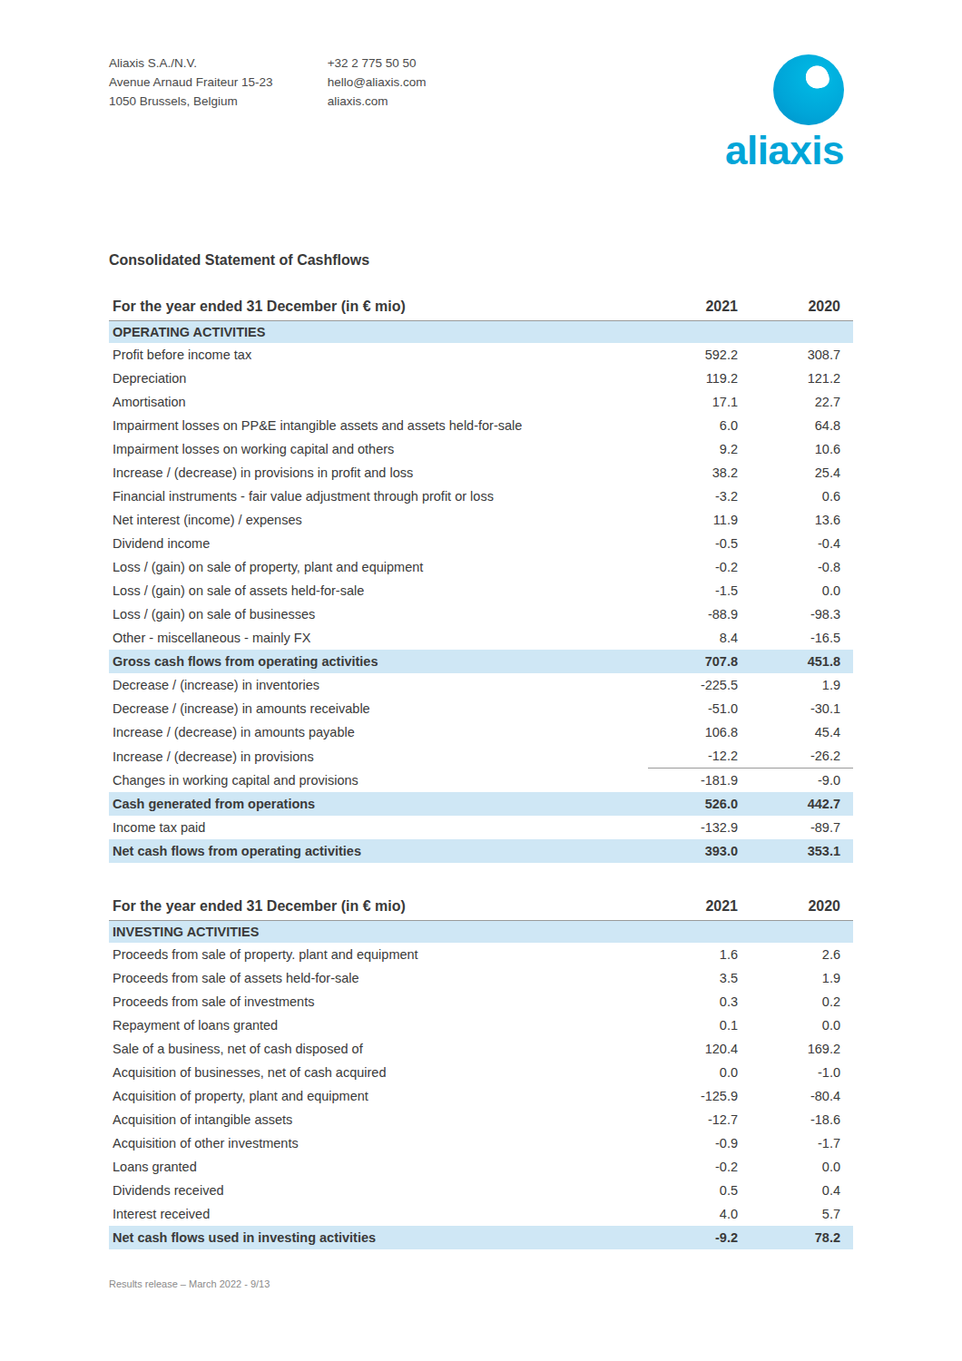Aliaxis S.A./N.V.
Avenue Arnaud Fraiteur 15-23
1050 Brussels, Belgium
+32 2 775 50 50
hello@aliaxis.com
aliaxis.com
aliaxis
Consolidated Statement of Cashflows
| For the year ended 31 December (in € mio) | 2021 | 2020 |
| --- | --- | --- |
| OPERATING ACTIVITIES | | |
| Profit before income tax | 592.2 | 308.7 |
| Depreciation | 119.2 | 121.2 |
| Amortisation | 17.1 | 22.7 |
| Impairment losses on PP&E intangible assets and assets held-for-sale | 6.0 | 64.8 |
| Impairment losses on working capital and others | 9.2 | 10.6 |
| Increase / (decrease) in provisions in profit and loss | 38.2 | 25.4 |
| Financial instruments - fair value adjustment through profit or loss | -3.2 | 0.6 |
| Net interest (income) / expenses | 11.9 | 13.6 |
| Dividend income | -0.5 | -0.4 |
| Loss / (gain) on sale of property, plant and equipment | -0.2 | -0.8 |
| Loss / (gain) on sale of assets held-for-sale | -1.5 | 0.0 |
| Loss / (gain) on sale of businesses | -88.9 | -98.3 |
| Other - miscellaneous - mainly FX | 8.4 | -16.5 |
| Gross cash flows from operating activities | 707.8 | 451.8 |
| Decrease / (increase) in inventories | -225.5 | 1.9 |
| Decrease / (increase) in amounts receivable | -51.0 | -30.1 |
| Increase / (decrease) in amounts payable | 106.8 | 45.4 |
| Increase / (decrease) in provisions | -12.2 | -26.2 |
| Changes in working capital and provisions | -181.9 | -9.0 |
| Cash generated from operations | 526.0 | 442.7 |
| Income tax paid | -132.9 | -89.7 |
| Net cash flows from operating activities | 393.0 | 353.1 |
| For the year ended 31 December (in € mio) | 2021 | 2020 |
| --- | --- | --- |
| INVESTING ACTIVITIES | | |
| Proceeds from sale of property. plant and equipment | 1.6 | 2.6 |
| Proceeds from sale of assets held-for-sale | 3.5 | 1.9 |
| Proceeds from sale of investments | 0.3 | 0.2 |
| Repayment of loans granted | 0.1 | 0.0 |
| Sale of a business, net of cash disposed of | 120.4 | 169.2 |
| Acquisition of businesses, net of cash acquired | 0.0 | -1.0 |
| Acquisition of property, plant and equipment | -125.9 | -80.4 |
| Acquisition of intangible assets | -12.7 | -18.6 |
| Acquisition of other investments | -0.9 | -1.7 |
| Loans granted | -0.2 | 0.0 |
| Dividends received | 0.5 | 0.4 |
| Interest received | 4.0 | 5.7 |
| Net cash flows used in investing activities | -9.2 | 78.2 |
Results release – March 2022 - 9/13